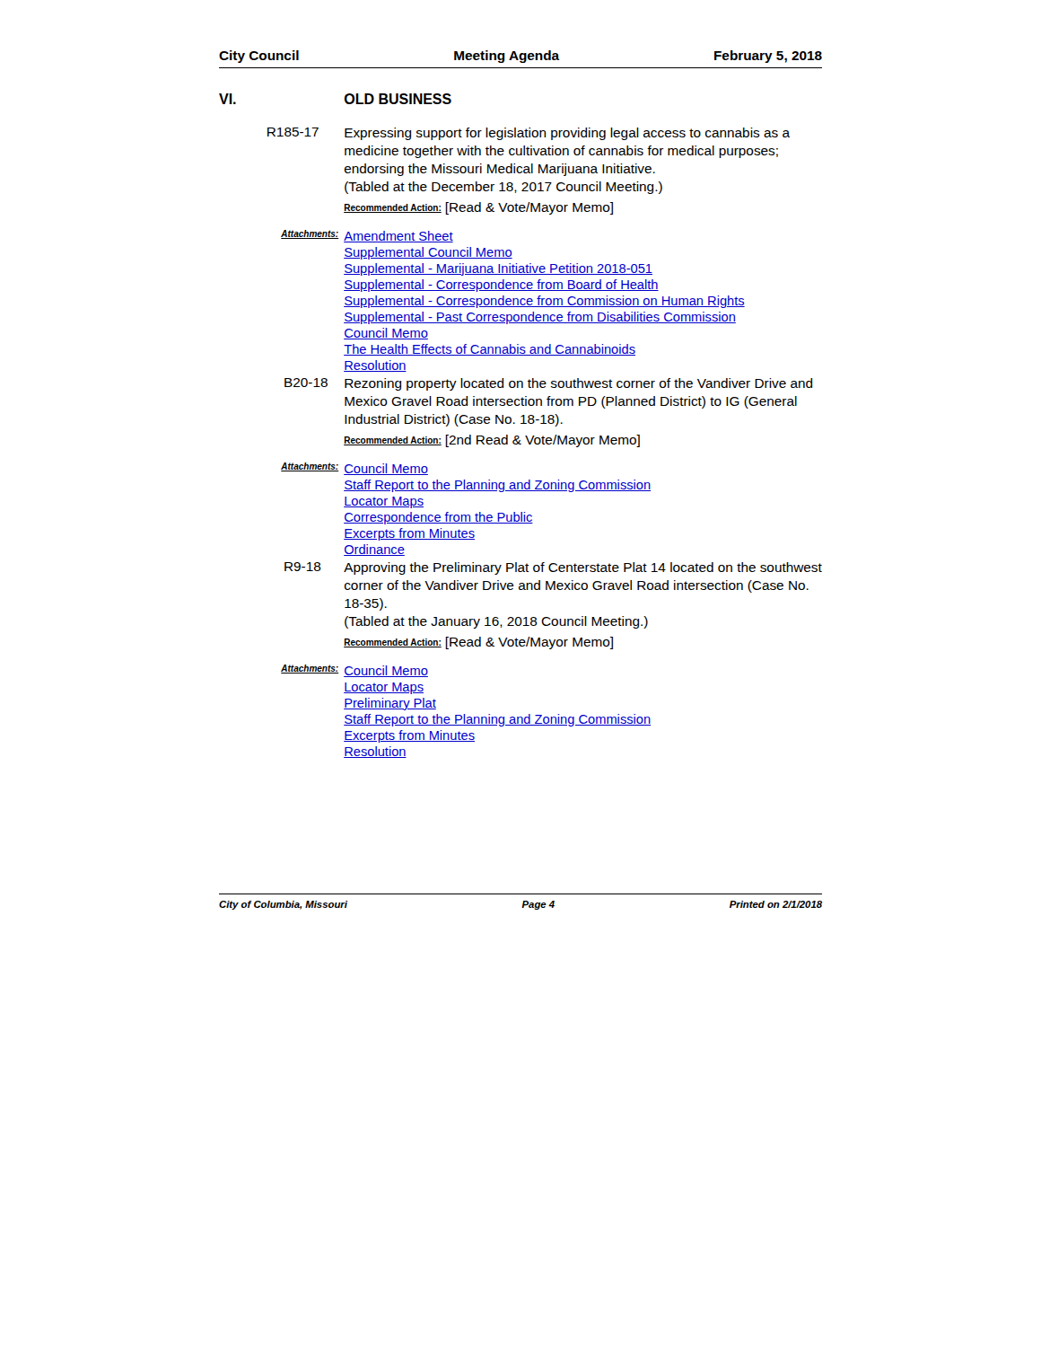City Council
Meeting Agenda
February 5, 2018
VI. OLD BUSINESS
R185-17
Expressing support for legislation providing legal access to cannabis as a medicine together with the cultivation of cannabis for medical purposes; endorsing the Missouri Medical Marijuana Initiative.
(Tabled at the December 18, 2017 Council Meeting.)
Recommended Action: [Read & Vote/Mayor Memo]
Attachments:
Amendment Sheet
Supplemental Council Memo
Supplemental - Marijuana Initiative Petition 2018-051
Supplemental - Correspondence from Board of Health
Supplemental - Correspondence from Commission on Human Rights
Supplemental - Past Correspondence from Disabilities Commission
Council Memo
The Health Effects of Cannabis and Cannabinoids
Resolution
B20-18
Rezoning property located on the southwest corner of the Vandiver Drive and Mexico Gravel Road intersection from PD (Planned District) to IG (General Industrial District) (Case No. 18-18).
Recommended Action: [2nd Read & Vote/Mayor Memo]
Attachments:
Council Memo
Staff Report to the Planning and Zoning Commission
Locator Maps
Correspondence from the Public
Excerpts from Minutes
Ordinance
R9-18
Approving the Preliminary Plat of Centerstate Plat 14 located on the southwest corner of the Vandiver Drive and Mexico Gravel Road intersection (Case No. 18-35).
(Tabled at the January 16, 2018 Council Meeting.)
Recommended Action: [Read & Vote/Mayor Memo]
Attachments:
Council Memo
Locator Maps
Preliminary Plat
Staff Report to the Planning and Zoning Commission
Excerpts from Minutes
Resolution
City of Columbia, Missouri
Page 4
Printed on 2/1/2018